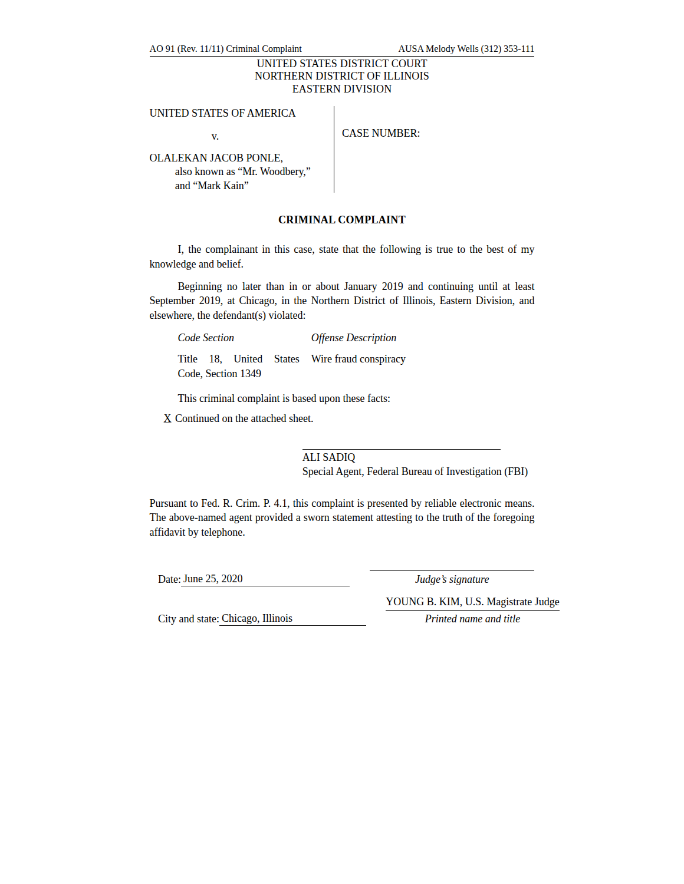AO 91 (Rev. 11/11) Criminal Complaint AUSA Melody Wells (312) 353-111
UNITED STATES DISTRICT COURT
NORTHERN DISTRICT OF ILLINOIS
EASTERN DIVISION
| UNITED STATES OF AMERICA v. OLALEKAN JACOB PONLE, also known as “Mr. Woodbery,” and “Mark Kain” | | CASE NUMBER: |
CRIMINAL COMPLAINT
I, the complainant in this case, state that the following is true to the best of my knowledge and belief.
Beginning no later than in or about January 2019 and continuing until at least September 2019, at Chicago, in the Northern District of Illinois, Eastern Division, and elsewhere, the defendant(s) violated:
| Code Section | Offense Description |
| Title 18, United States Code, Section 1349 | Wire fraud conspiracy |
This criminal complaint is based upon these facts:
X Continued on the attached sheet.
ALI SADIQ Special Agent, Federal Bureau of Investigation (FBI)
Pursuant to Fed. R. Crim. P. 4.1, this complaint is presented by reliable electronic means. The above-named agent provided a sworn statement attesting to the truth of the foregoing affidavit by telephone.
Date: June 25, 2020
Judge’s signature
City and state: Chicago, Illinois
YOUNG B. KIM, U.S. Magistrate Judge
Printed name and title